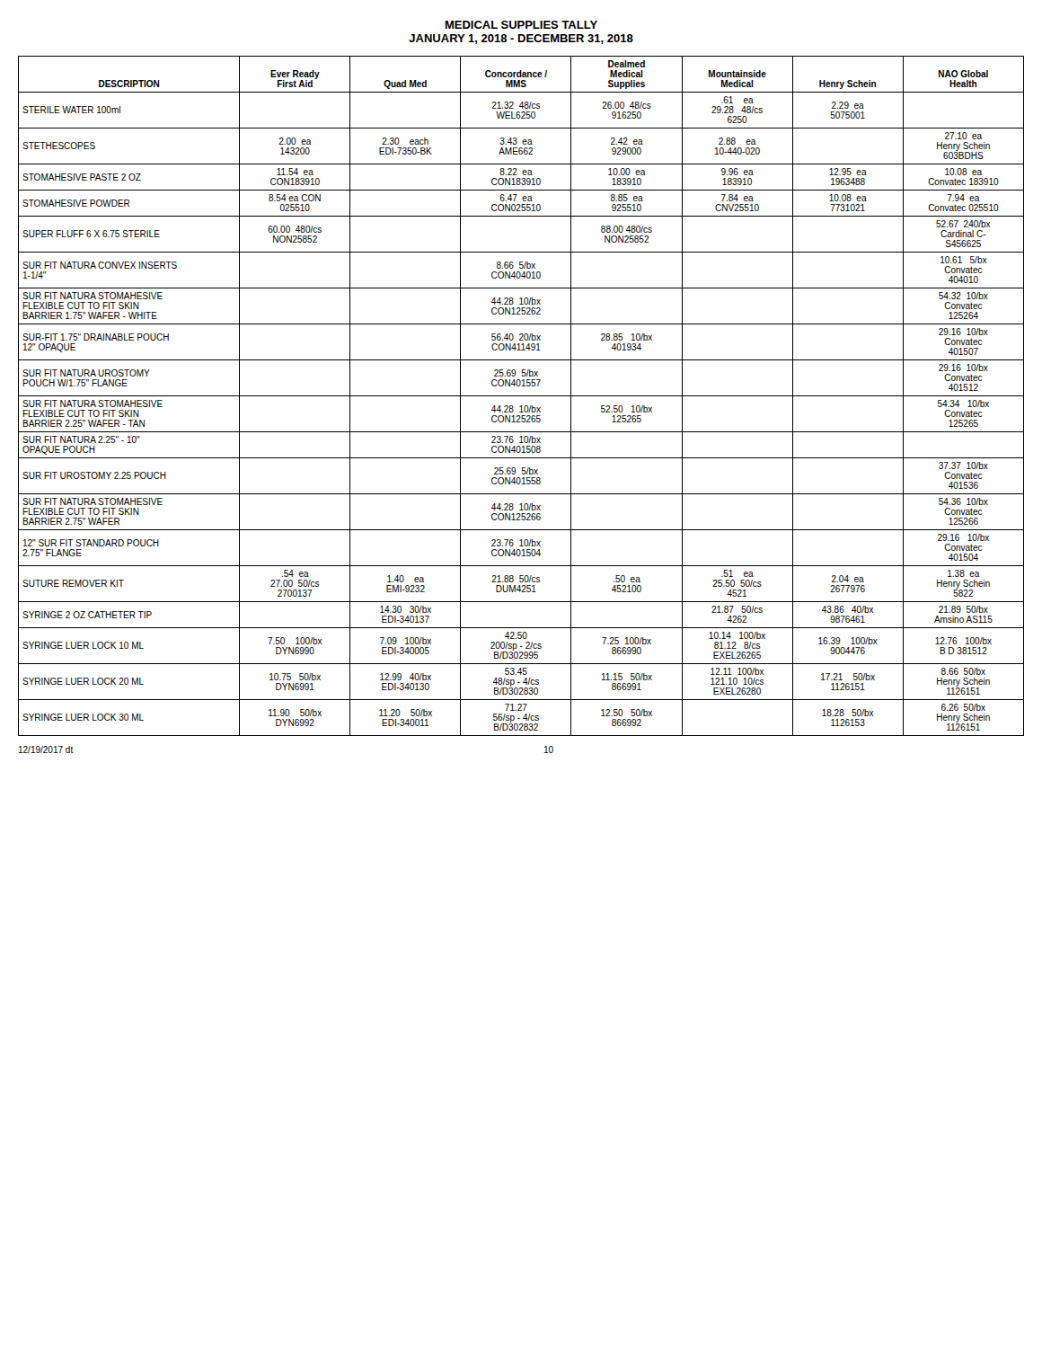MEDICAL SUPPLIES TALLY
JANUARY 1, 2018 - DECEMBER 31, 2018
| DESCRIPTION | Ever Ready First Aid | Quad Med | Concordance / MMS | Dealmed Medical Supplies | Mountainside Medical | Henry Schein | NAO Global Health |
| --- | --- | --- | --- | --- | --- | --- | --- |
| STERILE WATER 100ml | | | 21.32 48/cs WEL6250 | 26.00 48/cs 916250 | .61 ea 29.28 48/cs 6250 | 2.29 ea 5075001 | |
| STETHESCOPES | 2.00 ea 143200 | 2.30 each EDI-7350-BK | 3.43 ea AME662 | 2.42 ea 929000 | 2.88 ea 10-440-020 | | 27.10 ea Henry Schein 603BDHS |
| STOMAHESIVE PASTE 2 OZ | 11.54 ea CON183910 | | 8.22 ea CON183910 | 10.00 ea 183910 | 9.96 ea 183910 | 12.95 ea 1963488 | 10.08 ea Convatec 183910 |
| STOMAHESIVE POWDER | 8.54 ea CON 025510 | | 6.47 ea CON025510 | 8.85 ea 925510 | 7.84 ea CNV25510 | 10.08 ea 7731021 | 7.94 ea Convatec 025510 |
| SUPER FLUFF 6 X 6.75 STERILE | 60.00 480/cs NON25852 | | | 88.00 480/cs NON25852 | | | 52.67 240/bx Cardinal C- S456625 |
| SUR FIT NATURA CONVEX INSERTS 1-1/4" | | | 8.66 5/bx CON404010 | | | | 10.61 5/bx Convatec 404010 |
| SUR FIT NATURA STOMAHESIVE FLEXIBLE CUT TO FIT SKIN BARRIER 1.75" WAFER - WHITE | | | 44.28 10/bx CON125262 | | | | 54.32 10/bx Convatec 125264 |
| SUR-FIT 1.75" DRAINABLE POUCH 12" OPAQUE | | | 56.40 20/bx CON411491 | 28.85 10/bx 401934 | | | 29.16 10/bx Convatec 401507 |
| SUR FIT NATURA UROSTOMY POUCH W/1.75" FLANGE | | | 25.69 5/bx CON401557 | | | | 29.16 10/bx Convatec 401512 |
| SUR FIT NATURA STOMAHESIVE FLEXIBLE CUT TO FIT SKIN BARRIER 2.25" WAFER - TAN | | | 44.28 10/bx CON125265 | 52.50 10/bx 125265 | | | 54.34 10/bx Convatec 125265 |
| SUR FIT NATURA 2.25" - 10" OPAQUE POUCH | | | 23.76 10/bx CON401508 | | | | |
| SUR FIT UROSTOMY 2.25 POUCH | | | 25.69 5/bx CON401558 | | | | 37.37 10/bx Convatec 401536 |
| SUR FIT NATURA STOMAHESIVE FLEXIBLE CUT TO FIT SKIN BARRIER 2.75" WAFER | | | 44.28 10/bx CON125266 | | | | 54.36 10/bx Convatec 125266 |
| 12" SUR FIT STANDARD POUCH 2.75" FLANGE | | | 23.76 10/bx CON401504 | | | | 29.16 10/bx Convatec 401504 |
| SUTURE REMOVER KIT | .54 ea 27.00 50/cs 2700137 | 1.40 ea EMI-9232 | 21.88 50/cs DUM4251 | .50 ea 452100 | .51 ea 25.50 50/cs 4521 | 2.04 ea 2677976 | 1.38 ea Henry Schein 5822 |
| SYRINGE 2 OZ CATHETER TIP | | 14.30 30/bx EDI-340137 | | | 21.87 50/cs 4262 | 43.86 40/bx 9876461 | 21.89 50/bx Amsino AS115 |
| SYRINGE LUER LOCK 10 ML | 7.50 100/bx DYN6990 | 7.09 100/bx EDI-340005 | 42.50 200/sp - 2/cs B/D302995 | 7.25 100/bx 866990 | 10.14 100/bx 81.12 8/cs EXEL26265 | 16.39 100/bx 9004476 | 12.76 100/bx B D 381512 |
| SYRINGE LUER LOCK 20 ML | 10.75 50/bx DYN6991 | 12.99 40/bx EDI-340130 | 53.45 48/sp - 4/cs B/D302830 | 11.15 50/bx 866991 | 12.11 100/bx 121.10 10/cs EXEL26280 | 17.21 50/bx 1126151 | 8.66 50/bx Henry Schein 1126151 |
| SYRINGE LUER LOCK 30 ML | 11.90 50/bx DYN6992 | 11.20 50/bx EDI-340011 | 71.27 56/sp - 4/cs B/D302832 | 12.50 50/bx 866992 | | 18.28 50/bx 1126153 | 6.26 50/bx Henry Schein 1126151 |
12/19/2017 dt
10